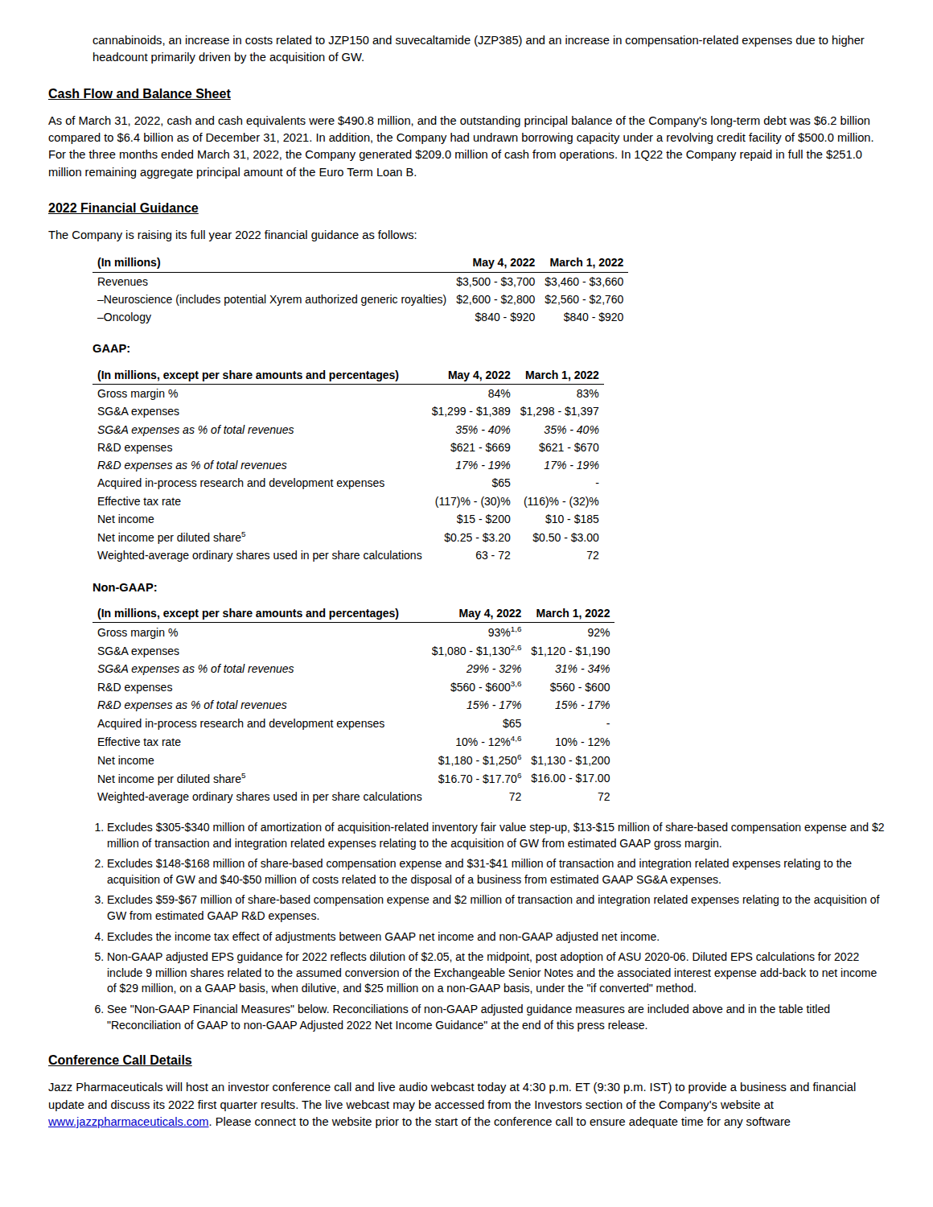cannabinoids, an increase in costs related to JZP150 and suvecaltamide (JZP385) and an increase in compensation-related expenses due to higher headcount primarily driven by the acquisition of GW.
Cash Flow and Balance Sheet
As of March 31, 2022, cash and cash equivalents were $490.8 million, and the outstanding principal balance of the Company's long-term debt was $6.2 billion compared to $6.4 billion as of December 31, 2021. In addition, the Company had undrawn borrowing capacity under a revolving credit facility of $500.0 million. For the three months ended March 31, 2022, the Company generated $209.0 million of cash from operations. In 1Q22 the Company repaid in full the $251.0 million remaining aggregate principal amount of the Euro Term Loan B.
2022 Financial Guidance
The Company is raising its full year 2022 financial guidance as follows:
| (In millions) | May 4, 2022 | March 1, 2022 |
| --- | --- | --- |
| Revenues | $3,500 - $3,700 | $3,460 - $3,660 |
| –Neuroscience (includes potential Xyrem authorized generic royalties) | $2,600 - $2,800 | $2,560 - $2,760 |
| –Oncology | $840 - $920 | $840 - $920 |
GAAP:
| (In millions, except per share amounts and percentages) | May 4, 2022 | March 1, 2022 |
| --- | --- | --- |
| Gross margin % | 84% | 83% |
| SG&A expenses | $1,299 - $1,389 | $1,298 - $1,397 |
| SG&A expenses as % of total revenues | 35% - 40% | 35% - 40% |
| R&D expenses | $621 - $669 | $621 - $670 |
| R&D expenses as % of total revenues | 17% - 19% | 17% - 19% |
| Acquired in-process research and development expenses | $65 | - |
| Effective tax rate | (117)% - (30)% | (116)% - (32)% |
| Net income | $15 - $200 | $10 - $185 |
| Net income per diluted share 5 | $0.25 - $3.20 | $0.50 - $3.00 |
| Weighted-average ordinary shares used in per share calculations | 63 - 72 | 72 |
Non-GAAP:
| (In millions, except per share amounts and percentages) | May 4, 2022 | March 1, 2022 |
| --- | --- | --- |
| Gross margin % | 93% 1,6 | 92% |
| SG&A expenses | $1,080 - $1,130 2,6 | $1,120 - $1,190 |
| SG&A expenses as % of total revenues | 29% - 32% | 31% - 34% |
| R&D expenses | $560 - $600 3,6 | $560 - $600 |
| R&D expenses as % of total revenues | 15% - 17% | 15% - 17% |
| Acquired in-process research and development expenses | $65 | - |
| Effective tax rate | 10% - 12% 4,6 | 10% - 12% |
| Net income | $1,180 - $1,250 6 | $1,130 - $1,200 |
| Net income per diluted share 5 | $16.70 - $17.70 6 | $16.00 - $17.00 |
| Weighted-average ordinary shares used in per share calculations | 72 | 72 |
Excludes $305-$340 million of amortization of acquisition-related inventory fair value step-up, $13-$15 million of share-based compensation expense and $2 million of transaction and integration related expenses relating to the acquisition of GW from estimated GAAP gross margin.
Excludes $148-$168 million of share-based compensation expense and $31-$41 million of transaction and integration related expenses relating to the acquisition of GW and $40-$50 million of costs related to the disposal of a business from estimated GAAP SG&A expenses.
Excludes $59-$67 million of share-based compensation expense and $2 million of transaction and integration related expenses relating to the acquisition of GW from estimated GAAP R&D expenses.
Excludes the income tax effect of adjustments between GAAP net income and non-GAAP adjusted net income.
Non-GAAP adjusted EPS guidance for 2022 reflects dilution of $2.05, at the midpoint, post adoption of ASU 2020-06. Diluted EPS calculations for 2022 include 9 million shares related to the assumed conversion of the Exchangeable Senior Notes and the associated interest expense add-back to net income of $29 million, on a GAAP basis, when dilutive, and $25 million on a non-GAAP basis, under the "if converted" method.
See "Non-GAAP Financial Measures" below. Reconciliations of non-GAAP adjusted guidance measures are included above and in the table titled "Reconciliation of GAAP to non-GAAP Adjusted 2022 Net Income Guidance" at the end of this press release.
Conference Call Details
Jazz Pharmaceuticals will host an investor conference call and live audio webcast today at 4:30 p.m. ET (9:30 p.m. IST) to provide a business and financial update and discuss its 2022 first quarter results. The live webcast may be accessed from the Investors section of the Company's website at www.jazzpharmaceuticals.com. Please connect to the website prior to the start of the conference call to ensure adequate time for any software